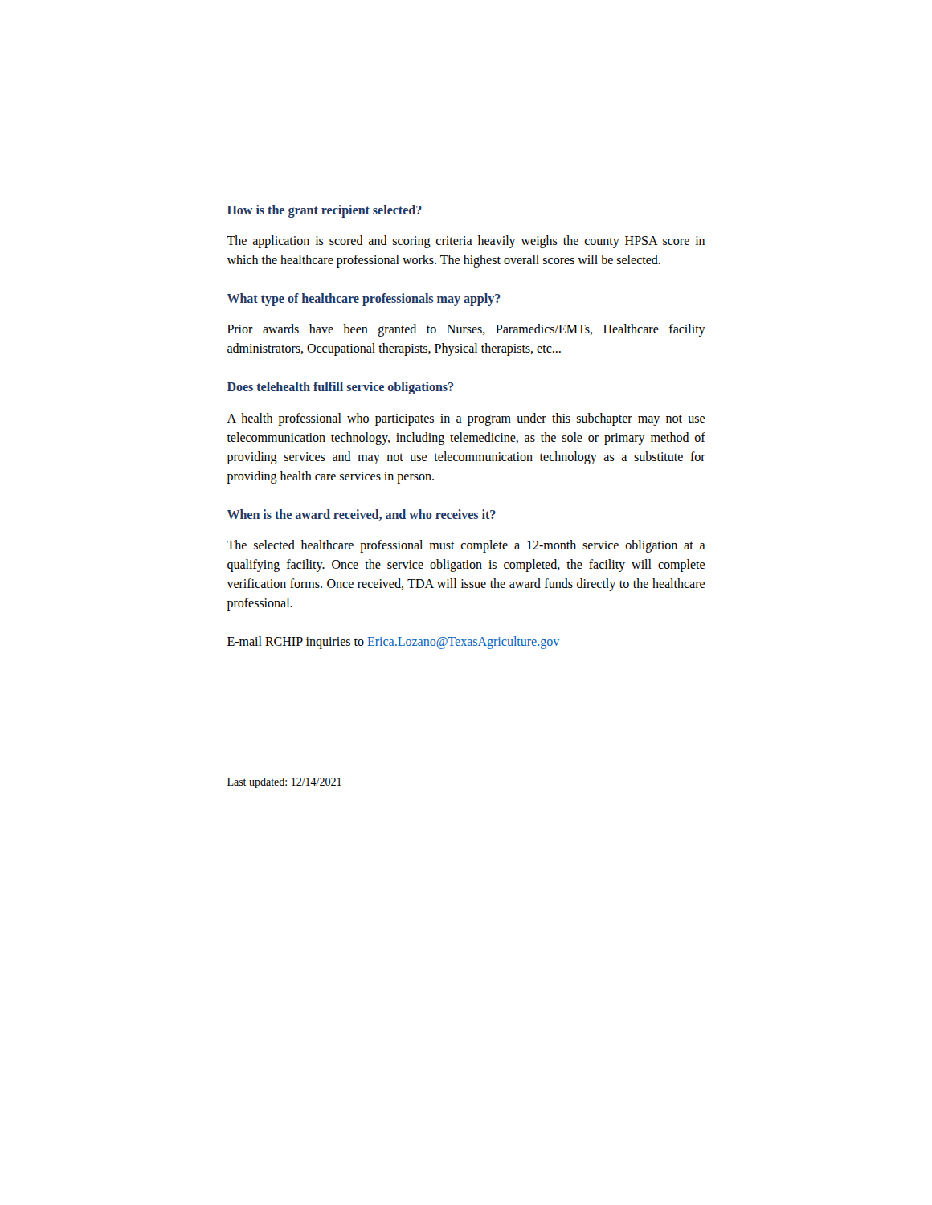How is the grant recipient selected?
The application is scored and scoring criteria heavily weighs the county HPSA score in which the healthcare professional works. The highest overall scores will be selected.
What type of healthcare professionals may apply?
Prior awards have been granted to Nurses, Paramedics/EMTs, Healthcare facility administrators, Occupational therapists, Physical therapists, etc...
Does telehealth fulfill service obligations?
A health professional who participates in a program under this subchapter may not use telecommunication technology, including telemedicine, as the sole or primary method of providing services and may not use telecommunication technology as a substitute for providing health care services in person.
When is the award received, and who receives it?
The selected healthcare professional must complete a 12-month service obligation at a qualifying facility. Once the service obligation is completed, the facility will complete verification forms. Once received, TDA will issue the award funds directly to the healthcare professional.
E-mail RCHIP inquiries to Erica.Lozano@TexasAgriculture.gov
Last updated: 12/14/2021